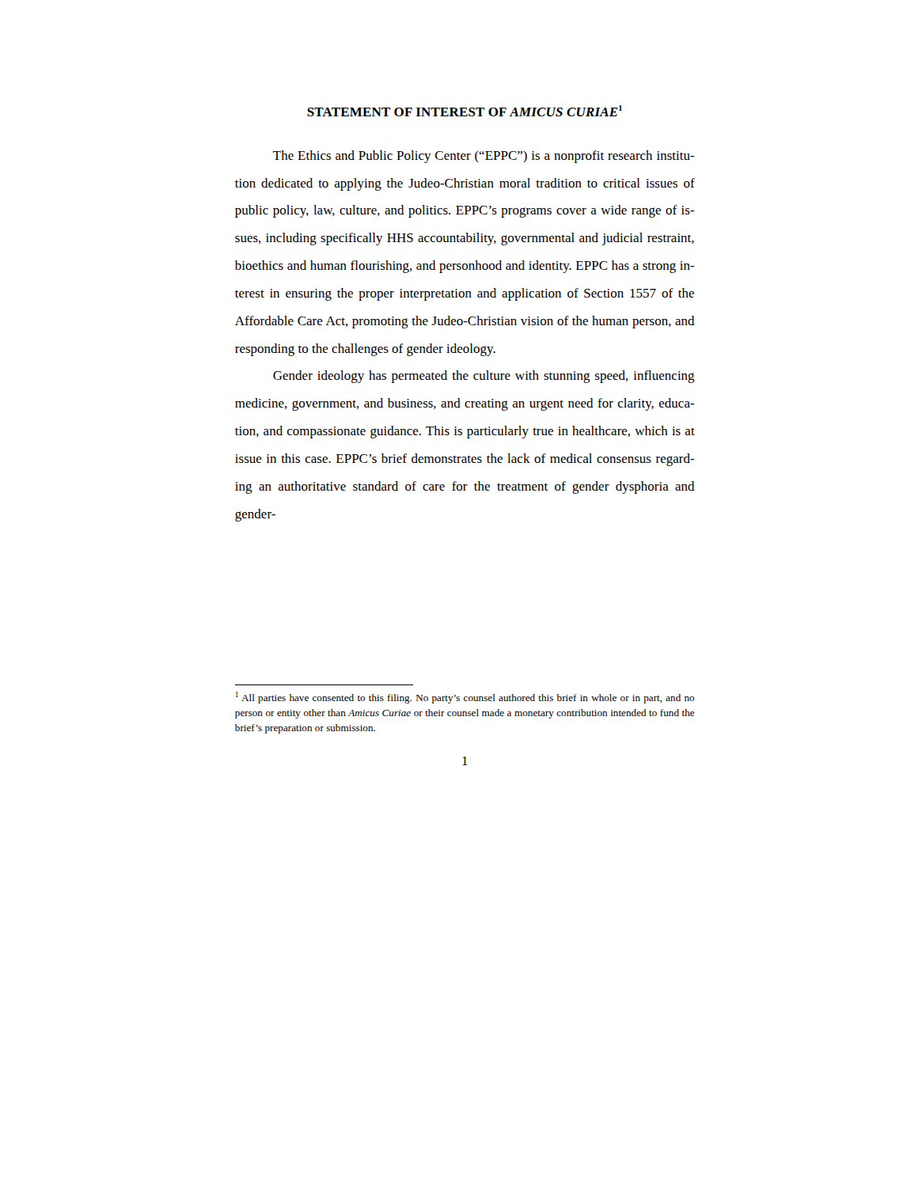STATEMENT OF INTEREST OF AMICUS CURIAE1
The Ethics and Public Policy Center (“EPPC”) is a nonprofit research institution dedicated to applying the Judeo-Christian moral tradition to critical issues of public policy, law, culture, and politics. EPPC’s programs cover a wide range of issues, including specifically HHS accountability, governmental and judicial restraint, bioethics and human flourishing, and personhood and identity. EPPC has a strong interest in ensuring the proper interpretation and application of Section 1557 of the Affordable Care Act, promoting the Judeo-Christian vision of the human person, and responding to the challenges of gender ideology.
Gender ideology has permeated the culture with stunning speed, influencing medicine, government, and business, and creating an urgent need for clarity, education, and compassionate guidance. This is particularly true in healthcare, which is at issue in this case. EPPC’s brief demonstrates the lack of medical consensus regarding an authoritative standard of care for the treatment of gender dysphoria and gender-
1 All parties have consented to this filing. No party’s counsel authored this brief in whole or in part, and no person or entity other than Amicus Curiae or their counsel made a monetary contribution intended to fund the brief’s preparation or submission.
1